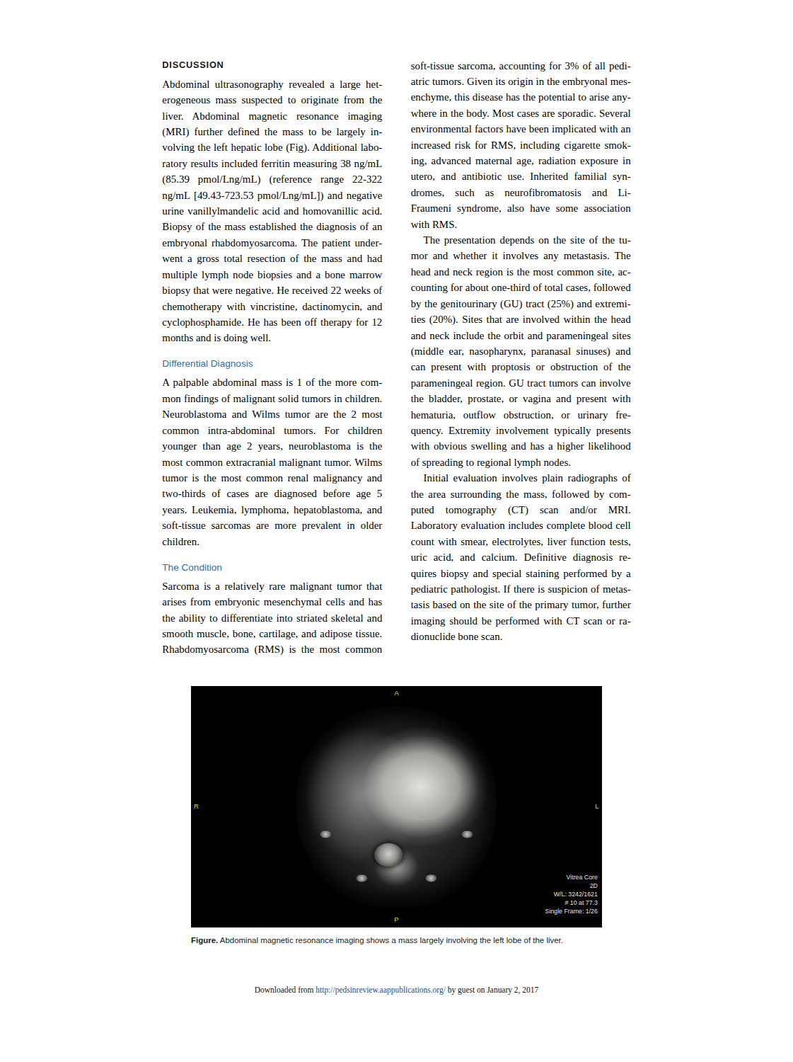Discussion
Abdominal ultrasonography revealed a large heterogeneous mass suspected to originate from the liver. Abdominal magnetic resonance imaging (MRI) further defined the mass to be largely involving the left hepatic lobe (Fig). Additional laboratory results included ferritin measuring 38 ng/mL (85.39 pmol/Lng/mL) (reference range 22-322 ng/mL [49.43-723.53 pmol/Lng/mL]) and negative urine vanillylmandelic acid and homovanillic acid. Biopsy of the mass established the diagnosis of an embryonal rhabdomyosarcoma. The patient underwent a gross total resection of the mass and had multiple lymph node biopsies and a bone marrow biopsy that were negative. He received 22 weeks of chemotherapy with vincristine, dactinomycin, and cyclophosphamide. He has been off therapy for 12 months and is doing well.
Differential Diagnosis
A palpable abdominal mass is 1 of the more common findings of malignant solid tumors in children. Neuroblastoma and Wilms tumor are the 2 most common intra-abdominal tumors. For children younger than age 2 years, neuroblastoma is the most common extracranial malignant tumor. Wilms tumor is the most common renal malignancy and two-thirds of cases are diagnosed before age 5 years. Leukemia, lymphoma, hepatoblastoma, and soft-tissue sarcomas are more prevalent in older children.
The Condition
Sarcoma is a relatively rare malignant tumor that arises from embryonic mesenchymal cells and has the ability to differentiate into striated skeletal and smooth muscle, bone, cartilage, and adipose tissue. Rhabdomyosarcoma (RMS) is the most common soft-tissue sarcoma, accounting for 3% of all pediatric tumors. Given its origin in the embryonal mesenchyme, this disease has the potential to arise anywhere in the body. Most cases are sporadic. Several environmental factors have been implicated with an increased risk for RMS, including cigarette smoking, advanced maternal age, radiation exposure in utero, and antibiotic use. Inherited familial syndromes, such as neurofibromatosis and Li-Fraumeni syndrome, also have some association with RMS.
The presentation depends on the site of the tumor and whether it involves any metastasis. The head and neck region is the most common site, accounting for about one-third of total cases, followed by the genitourinary (GU) tract (25%) and extremities (20%). Sites that are involved within the head and neck include the orbit and parameningeal sites (middle ear, nasopharynx, paranasal sinuses) and can present with proptosis or obstruction of the parameningeal region. GU tract tumors can involve the bladder, prostate, or vagina and present with hematuria, outflow obstruction, or urinary frequency. Extremity involvement typically presents with obvious swelling and has a higher likelihood of spreading to regional lymph nodes.
Initial evaluation involves plain radiographs of the area surrounding the mass, followed by computed tomography (CT) scan and/or MRI. Laboratory evaluation includes complete blood cell count with smear, electrolytes, liver function tests, uric acid, and calcium. Definitive diagnosis requires biopsy and special staining performed by a pediatric pathologist. If there is suspicion of metastasis based on the site of the primary tumor, further imaging should be performed with CT scan or radionuclide bone scan.
A P R L
Vitrea Core
2D
W/L: 3242/1621
# 10 at 77.3
Single Frame: 1/26
Figure. Abdominal magnetic resonance imaging shows a mass largely involving the left lobe of the liver.
Downloaded from http://pedsinreview.aappublications.org/ by guest on January 2, 2017